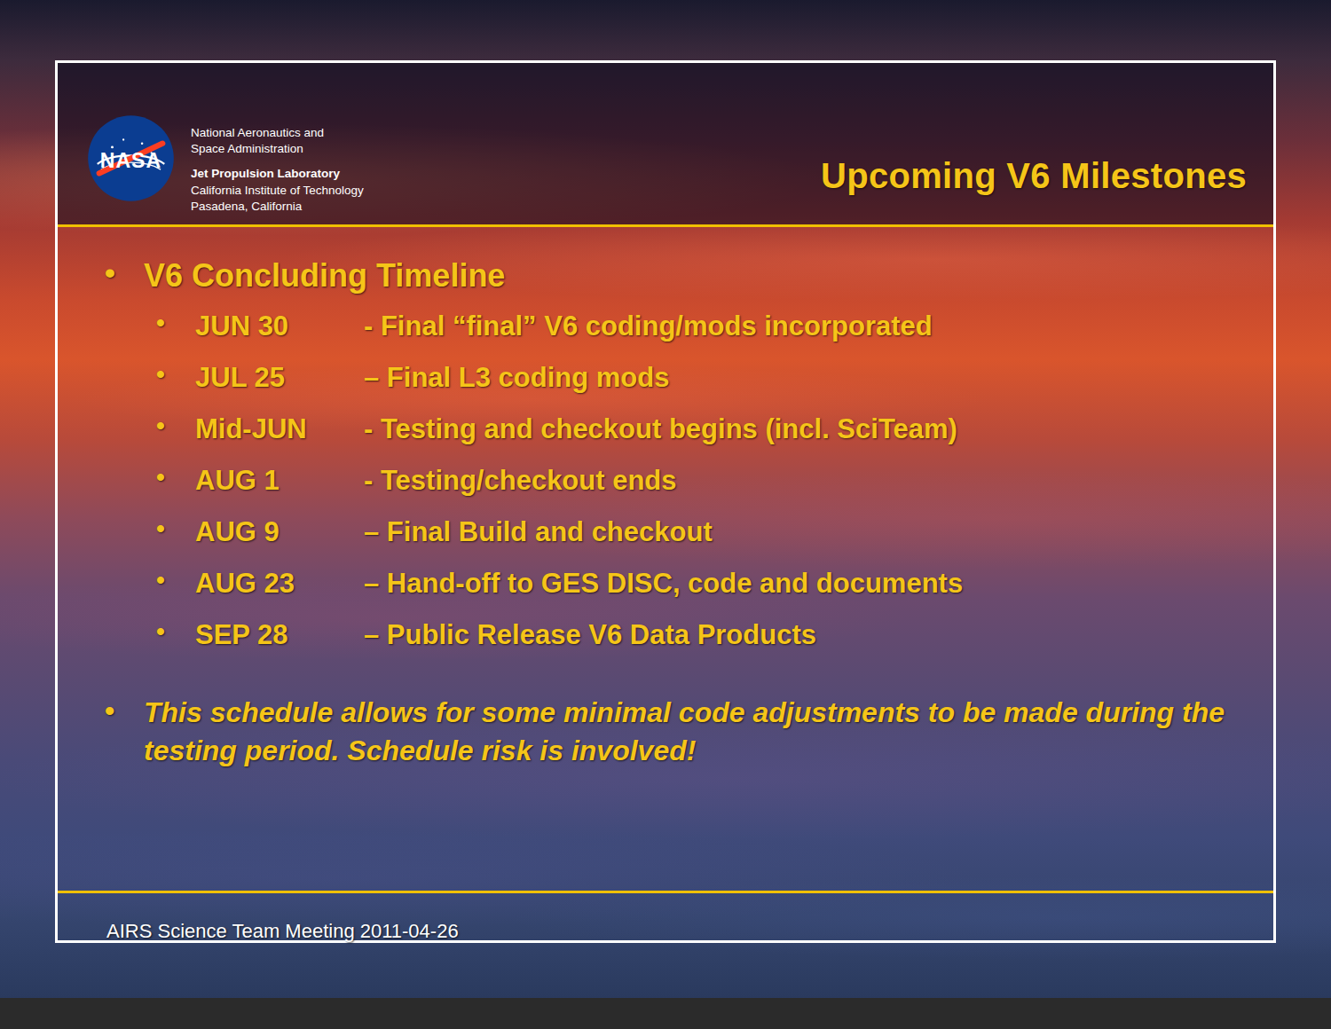NASA
National Aeronautics and
Space Administration
Jet Propulsion Laboratory
California Institute of Technology
Pasadena, California
Upcoming V6 Milestones
V6 Concluding Timeline
JUN 30- Final “final” V6 coding/mods incorporated
JUL 25– Final L3 coding mods
Mid-JUN- Testing and checkout begins (incl. SciTeam)
AUG 1- Testing/checkout ends
AUG 9– Final Build and checkout
AUG 23– Hand-off to GES DISC, code and documents
SEP 28– Public Release V6 Data Products
This schedule allows for some minimal code adjustments to be made during the testing period. Schedule risk is involved!
AIRS Science Team Meeting 2011-04-26